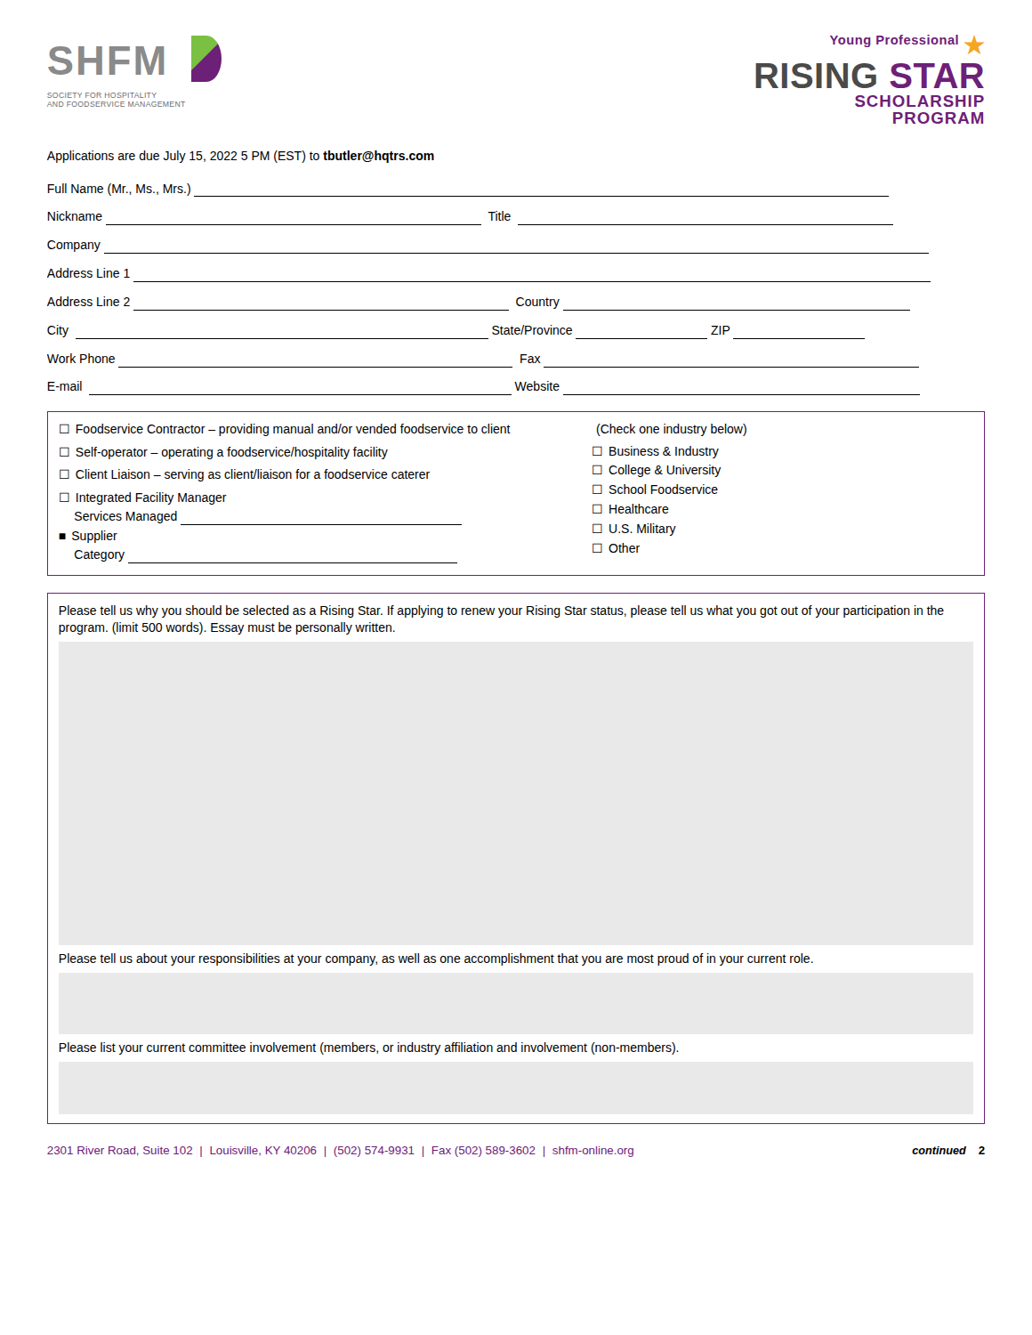SHFM
Society for Hospitality
and Foodservice Management
Young Professional ★
RISING STAR
SCHOLARSHIP
PROGRAM
Applications are due July 15, 2022 5 PM (EST) to tbutler@hqtrs.com
Full Name (Mr., Ms., Mrs.)
Nickname Title
Company
Address Line 1
Address Line 2 Country
City State/Province ZIP
Work Phone Fax
E-mail Website
☐Foodservice Contractor – providing manual and/or vended foodservice to client
☐Self-operator – operating a foodservice/hospitality facility
☐Client Liaison – serving as client/liaison for a foodservice caterer
☐Integrated Facility Manager Services Managed
■Supplier Category
(Check one industry below)
☐Business & Industry
☐College & University
☐School Foodservice
☐Healthcare
☐U.S. Military
☐Other
Please tell us why you should be selected as a Rising Star. If applying to renew your Rising Star status, please tell us what you got out of your participation in the program. (limit 500 words). Essay must be personally written.
Please tell us about your responsibilities at your company, as well as one accomplishment that you are most proud of in your current role.
Please list your current committee involvement (members, or industry affiliation and involvement (non-members).
2301 River Road, Suite 102 | Louisville, KY 40206 | (502) 574-9931 | Fax (502) 589-3602 | shfm-online.org
continued 2